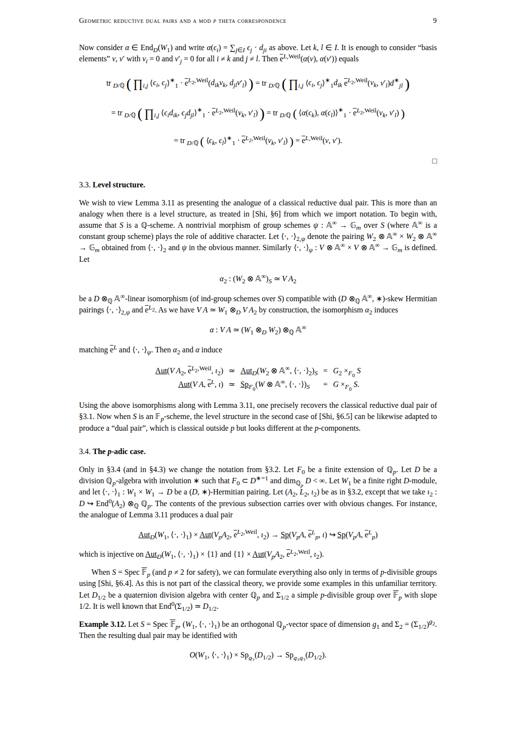Geometric reductive dual pairs and a mod p theta correspondence 9
Now consider α ∈ EndD(W1) and write α(ϵi) = ∑j∈I ϵj · dji as above. Let k, l ∈ I. It is enough to consider “basis elements” v, v′ with vi = 0 and v′j = 0 for all i ≠ k and j ≠ l. Then eL,Weil(α(v), α(v′)) equals
tr D/ℚ ( ∏i,j ⟨ϵi, ϵj⟩∗1 · eL2,Weil(dikvk, djlv′l) ) = tr D/ℚ ( ∏i,j ⟨ϵi, ϵj⟩∗1dik eL2,Weil(vk, v′l)d∗jl )
= tr D/ℚ ( ∏i,j ⟨ϵidik, ϵjdjl⟩∗1 · eL2,Weil(vk, v′l) ) = tr D/ℚ ( ⟨α(ϵk), α(ϵl)⟩∗1 · eL2,Weil(vk, v′l) )
= tr D/ℚ ( ⟨ϵk, ϵl⟩∗1 · eL2,Weil(vk, v′l) ) = eL,Weil(v, v′).
□
3.3. Level structure.
We wish to view Lemma 3.11 as presenting the analogue of a classical reductive dual pair. This is more than an analogy when there is a level structure, as treated in [Shi, §6] from which we import notation. To begin with, assume that S is a ℚ-scheme. A nontrivial morphism of group schemes ψ : 𝔸∞ → 𝔾m over S (where 𝔸∞ is a constant group scheme) plays the role of additive character. Let ⟨·, ·⟩2,ψ denote the pairing W2 ⊗ 𝔸∞ × W2 ⊗ 𝔸∞ → 𝔾m obtained from ⟨·, ·⟩2 and ψ in the obvious manner. Similarly ⟨·, ·⟩ψ : V ⊗ 𝔸∞ × V ⊗ 𝔸∞ → 𝔾m is defined. Let
α2 : (W2 ⊗ 𝔸∞)S ≃ V A2
be a D ⊗ℚ 𝔸∞-linear isomorphism (of ind-group schemes over S) compatible with (D ⊗ℚ 𝔸∞, ∗)-skew Hermitian pairings ⟨·, ·⟩2,ψ and eL2. As we have V A ≃ W1 ⊗D V A2 by construction, the isomorphism α2 induces
α : V A ≃ (W1 ⊗D W2) ⊗ℚ 𝔸∞
matching eL and ⟨·, ·⟩ψ. Then α2 and α induce
| Aut ( V A 2 , e L 2 ,Weil , ι 2 ) | ≃ | Aut D ( W 2 ⊗ 𝔸 ∞ , ⟨·, ·⟩ 2 ) S | = | G 2 × F 0 S |
| Aut ( V A , e L , ι ) | ≃ | Sp F 0 ( W ⊗ 𝔸 ∞ , ⟨·, ·⟩) S | = | G × F 0 S . |
Using the above isomorphisms along with Lemma 3.11, one precisely recovers the classical reductive dual pair of §3.1. Now when S is an 𝔽p-scheme, the level structure in the second case of [Shi, §6.5] can be likewise adapted to produce a “dual pair”, which is classical outside p but looks different at the p-components.
3.4. The p-adic case.
Only in §3.4 (and in §4.3) we change the notation from §3.2. Let F0 be a finite extension of ℚp. Let D be a division ℚp-algebra with involution ∗ such that F0 ⊂ D∗=1 and dimℚp D < ∞. Let W1 be a finite right D-module, and let ⟨·, ·⟩1 : W1 × W1 → D be a (D, ∗)-Hermitian pairing. Let (A2, L2, ι2) be as in §3.2, except that we take ι2 : D ↪ End0(A2) ⊗ℚ ℚp. The contents of the previous subsection carries over with obvious changes. For instance, the analogue of Lemma 3.11 produces a dual pair
AutD(W1, ⟨·, ·⟩1) × Aut(VpA2, eL2,Weil, ι2) → Sp(VpA, eLp, ι) ↪ Sp(VpA, eLp)
which is injective on AutD(W1, ⟨·, ·⟩1) × {1} and {1} × Aut(VpA2, eL2,Weil, ι2).
When S = Spec 𝔽p (and p ≠ 2 for safety), we can formulate everything also only in terms of p-divisible groups using [Shi, §6.4]. As this is not part of the classical theory, we provide some examples in this unfamiliar territory. Let D1/2 be a quaternion division algebra with center ℚp and Σ1/2 a simple p-divisible group over 𝔽p with slope 1/2. It is well known that End0(Σ1/2) ≃ D1/2.
Example 3.12. Let S = Spec 𝔽p, (W1, ⟨·, ·⟩1) be an orthogonal ℚp-vector space of dimension g1 and Σ2 = (Σ1/2)g2. Then the resulting dual pair may be identified with
O(W1, ⟨·, ·⟩1) × Spg2(D1/2) → Spg1g2(D1/2).